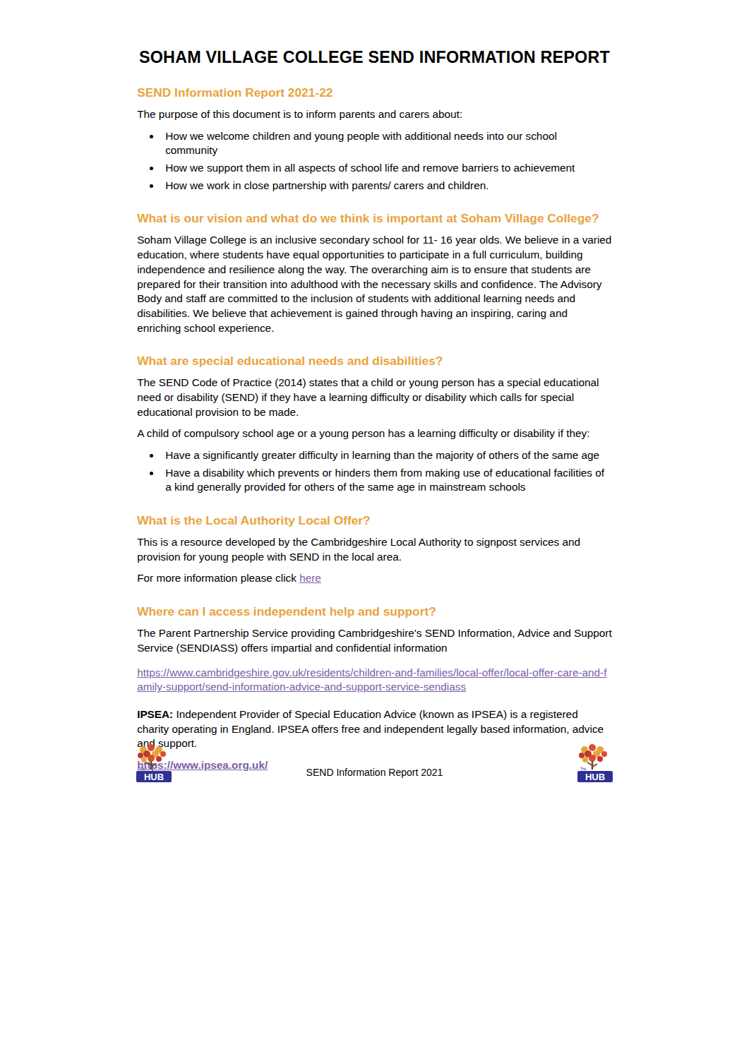SOHAM VILLAGE COLLEGE SEND INFORMATION REPORT
SEND Information Report 2021-22
The purpose of this document is to inform parents and carers about:
How we welcome children and young people with additional needs into our school community
How we support them in all aspects of school life and remove barriers to achievement
How we work in close partnership with parents/ carers and children.
What is our vision and what do we think is important at Soham Village College?
Soham Village College is an inclusive secondary school for 11- 16 year olds. We believe in a varied education, where students have equal opportunities to participate in a full curriculum, building independence and resilience along the way. The overarching aim is to ensure that students are prepared for their transition into adulthood with the necessary skills and confidence. The Advisory Body and staff are committed to the inclusion of students with additional learning needs and disabilities. We believe that achievement is gained through having an inspiring, caring and enriching school experience.
What are special educational needs and disabilities?
The SEND Code of Practice (2014) states that a child or young person has a special educational need or disability (SEND) if they have a learning difficulty or disability which calls for special educational provision to be made.
A child of compulsory school age or a young person has a learning difficulty or disability if they:
Have a significantly greater difficulty in learning than the majority of others of the same age
Have a disability which prevents or hinders them from making use of educational facilities of a kind generally provided for others of the same age in mainstream schools
What is the Local Authority Local Offer?
This is a resource developed by the Cambridgeshire Local Authority to signpost services and provision for young people with SEND in the local area.
For more information please click here
Where can I access independent help and support?
The Parent Partnership Service providing Cambridgeshire's SEND Information, Advice and Support Service (SENDIASS) offers impartial and confidential information
https://www.cambridgeshire.gov.uk/residents/children-and-families/local-offer/local-offer-care-and-family-support/send-information-advice-and-support-service-sendiass
IPSEA: Independent Provider of Special Education Advice (known as IPSEA) is a registered charity operating in England. IPSEA offers free and independent legally based information, advice and support.
https://www.ipsea.org.uk/
HUB The
SEND Information Report 2021
HUB The